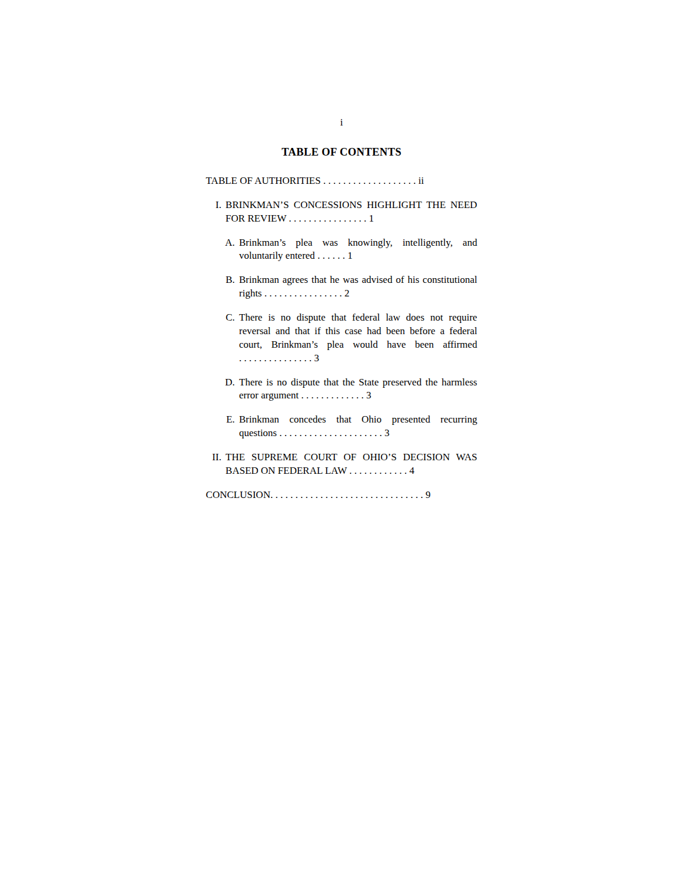i
TABLE OF CONTENTS
TABLE OF AUTHORITIES . . . . . . . . . . . . . . . . . . . ii
I.
BRINKMAN’S CONCESSIONS HIGHLIGHT THE NEED FOR REVIEW . . . . . . . . . . . . . . . . 1
A.
Brinkman’s plea was knowingly, intelligently, and voluntarily entered . . . . . . 1
B.
Brinkman agrees that he was advised of his constitutional rights . . . . . . . . . . . . . . . . 2
C.
There is no dispute that federal law does not require reversal and that if this case had been before a federal court, Brinkman’s plea would have been affirmed . . . . . . . . . . . . . . . 3
D.
There is no dispute that the State preserved the harmless error argument . . . . . . . . . . . . . 3
E.
Brinkman concedes that Ohio presented recurring questions . . . . . . . . . . . . . . . . . . . . . 3
II.
THE SUPREME COURT OF OHIO’S DECISION WAS BASED ON FEDERAL LAW . . . . . . . . . . . . 4
CONCLUSION. . . . . . . . . . . . . . . . . . . . . . . . . . . . . . . 9